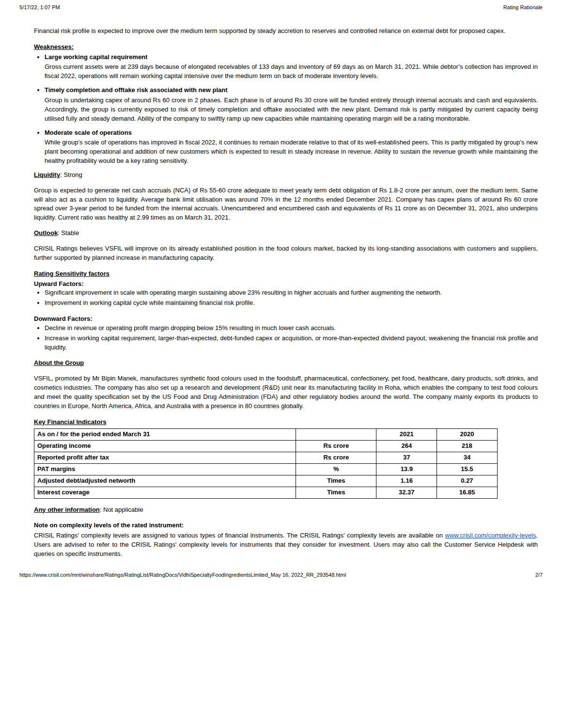5/17/22, 1:07 PM
Rating Rationale
Financial risk profile is expected to improve over the medium term supported by steady accretion to reserves and controlled reliance on external debt for proposed capex.
Weaknesses:
Large working capital requirement
Gross current assets were at 239 days because of elongated receivables of 133 days and inventory of 69 days as on March 31, 2021. While debtor’s collection has improved in fiscal 2022, operations will remain working capital intensive over the medium term on back of moderate inventory levels.
Timely completion and offtake risk associated with new plant
Group is undertaking capex of around Rs 60 crore in 2 phases. Each phase is of around Rs 30 crore will be funded entirely through internal accruals and cash and equivalents. Accordingly, the group is currently exposed to risk of timely completion and offtake associated with the new plant. Demand risk is partly mitigated by current capacity being utilised fully and steady demand. Ability of the company to swiftly ramp up new capacities while maintaining operating margin will be a rating monitorable.
Moderate scale of operations
While group’s scale of operations has improved in fiscal 2022, it continues to remain moderate relative to that of its well-established peers. This is partly mitigated by group’s new plant becoming operational and addition of new customers which is expected to result in steady increase in revenue. Ability to sustain the revenue growth while maintaining the healthy profitability would be a key rating sensitivity.
Liquidity
: Strong
Group is expected to generate net cash accruals (NCA) of Rs 55-60 crore adequate to meet yearly term debt obligation of Rs 1.8-2 crore per annum, over the medium term. Same will also act as a cushion to liquidity. Average bank limit utilisation was around 70% in the 12 months ended December 2021. Company has capex plans of around Rs 60 crore spread over 3-year period to be funded from the internal accruals. Unencumbered and encumbered cash and equivalents of Rs 11 crore as on December 31, 2021, also underpins liquidity. Current ratio was healthy at 2.99 times as on March 31, 2021.
Outlook
: Stable
CRISIL Ratings believes VSFIL will improve on its already established position in the food colours market, backed by its long-standing associations with customers and suppliers, further supported by planned increase in manufacturing capacity.
Rating Sensitivity factors
Upward Factors:
Significant improvement in scale with operating margin sustaining above 23% resulting in higher accruals and further augmenting the networth.
Improvement in working capital cycle while maintaining financial risk profile.
Downward Factors:
Decline in revenue or operating profit margin dropping below 15% resulting in much lower cash accruals.
Increase in working capital requirement, larger-than-expected, debt-funded capex or acquisition, or more-than-expected dividend payout, weakening the financial risk profile and liquidity.
About the Group
VSFIL, promoted by Mr Bipin Manek, manufactures synthetic food colours used in the foodstuff, pharmaceutical, confectionery, pet food, healthcare, dairy products, soft drinks, and cosmetics industries. The company has also set up a research and development (R&D) unit near its manufacturing facility in Roha, which enables the company to test food colours and meet the quality specification set by the US Food and Drug Administration (FDA) and other regulatory bodies around the world. The company mainly exports its products to countries in Europe, North America, Africa, and Australia with a presence in 80 countries globally.
Key Financial Indicators
| As on / for the period ended March 31 | | 2021 | 2020 |
| Operating income | Rs crore | 264 | 218 |
| Reported profit after tax | Rs crore | 37 | 34 |
| PAT margins | % | 13.9 | 15.5 |
| Adjusted debt/adjusted networth | Times | 1.16 | 0.27 |
| Interest coverage | Times | 32.37 | 16.85 |
Any other information: Not applicable
Note on complexity levels of the rated instrument:
CRISIL Ratings' complexity levels are assigned to various types of financial instruments. The CRISIL Ratings' complexity levels are available on www.crisil.com/complexity-levels. Users are advised to refer to the CRISIL Ratings' complexity levels for instruments that they consider for investment. Users may also call the Customer Service Helpdesk with queries on specific instruments.
https://www.crisil.com/mnt/winshare/Ratings/RatingList/RatingDocs/VidhiSpecialtyFoodIngredientsLimited_May 16, 2022_RR_293548.html
2/7